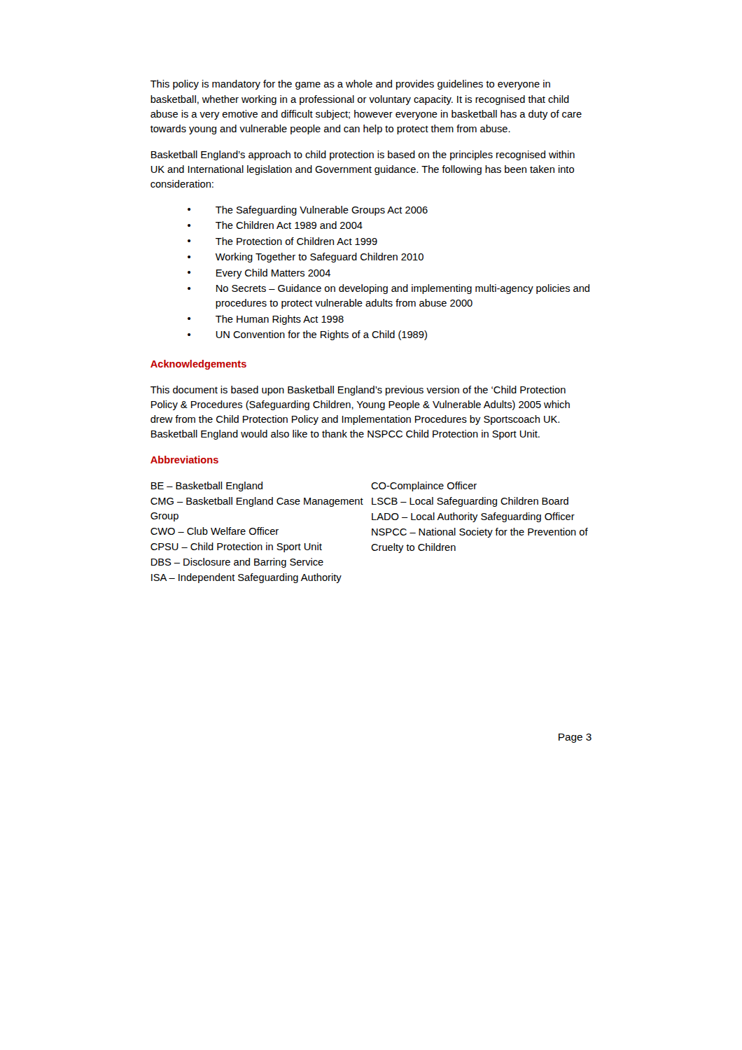This policy is mandatory for the game as a whole and provides guidelines to everyone in basketball, whether working in a professional or voluntary capacity. It is recognised that child abuse is a very emotive and difficult subject; however everyone in basketball has a duty of care towards young and vulnerable people and can help to protect them from abuse.
Basketball England’s approach to child protection is based on the principles recognised within UK and International legislation and Government guidance. The following has been taken into consideration:
The Safeguarding Vulnerable Groups Act 2006
The Children Act 1989 and 2004
The Protection of Children Act 1999
Working Together to Safeguard Children 2010
Every Child Matters 2004
No Secrets – Guidance on developing and implementing multi-agency policies and procedures to protect vulnerable adults from abuse 2000
The Human Rights Act 1998
UN Convention for the Rights of a Child (1989)
Acknowledgements
This document is based upon Basketball England’s previous version of the ‘Child Protection Policy & Procedures (Safeguarding Children, Young People & Vulnerable Adults) 2005 which drew from the Child Protection Policy and Implementation Procedures by Sportscoach UK. Basketball England would also like to thank the NSPCC Child Protection in Sport Unit.
Abbreviations
BE – Basketball England
CMG – Basketball England Case Management Group
CWO – Club Welfare Officer
CPSU – Child Protection in Sport Unit
DBS – Disclosure and Barring Service
ISA – Independent Safeguarding Authority
CO-Complaince Officer
LSCB – Local Safeguarding Children Board
LADO – Local Authority Safeguarding Officer
NSPCC – National Society for the Prevention of
Cruelty to Children
Page 3